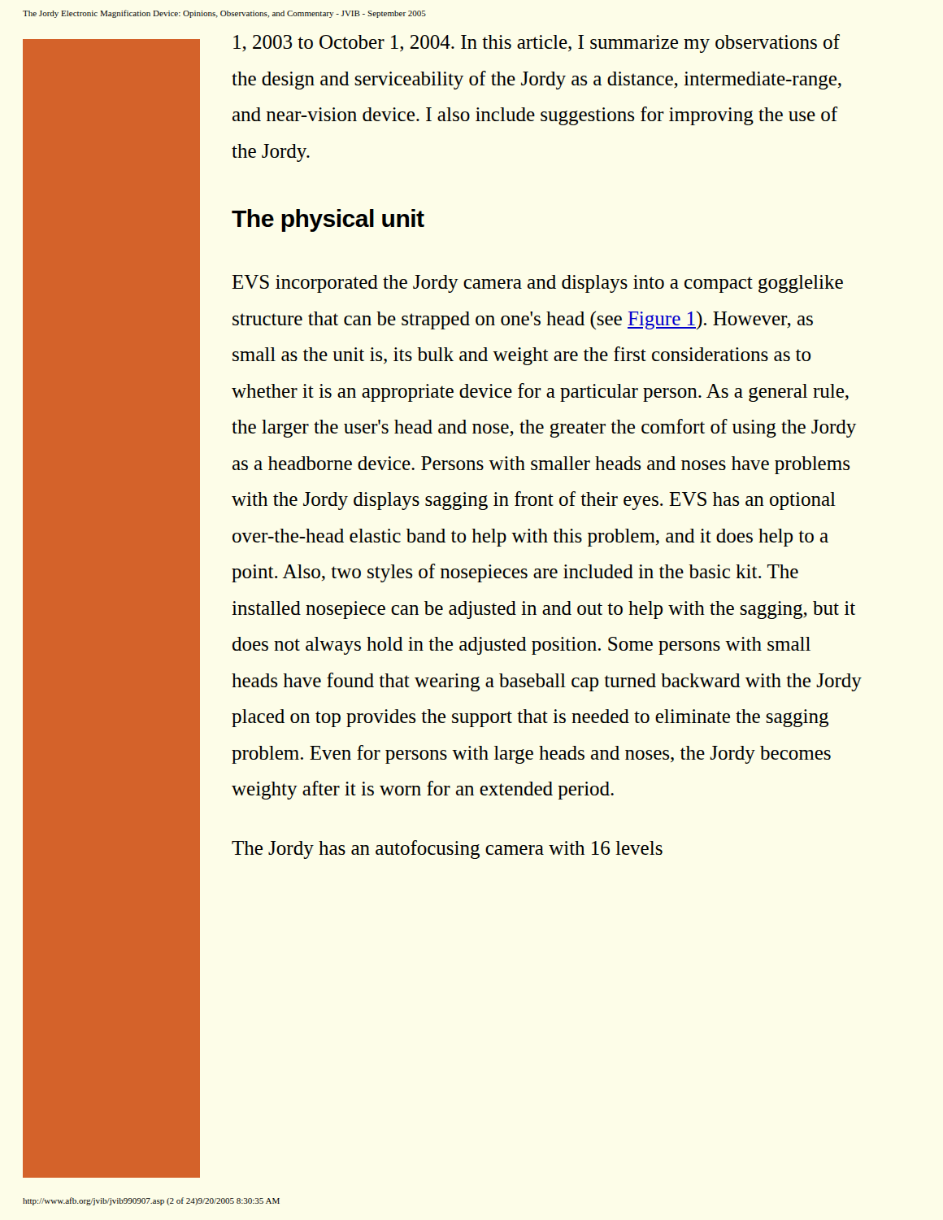The Jordy Electronic Magnification Device: Opinions, Observations, and Commentary - JVIB - September 2005
1, 2003 to October 1, 2004. In this article, I summarize my observations of the design and serviceability of the Jordy as a distance, intermediate-range, and near-vision device. I also include suggestions for improving the use of the Jordy.
The physical unit
EVS incorporated the Jordy camera and displays into a compact gogglelike structure that can be strapped on one's head (see Figure 1). However, as small as the unit is, its bulk and weight are the first considerations as to whether it is an appropriate device for a particular person. As a general rule, the larger the user's head and nose, the greater the comfort of using the Jordy as a headborne device. Persons with smaller heads and noses have problems with the Jordy displays sagging in front of their eyes. EVS has an optional over-the-head elastic band to help with this problem, and it does help to a point. Also, two styles of nosepieces are included in the basic kit. The installed nosepiece can be adjusted in and out to help with the sagging, but it does not always hold in the adjusted position. Some persons with small heads have found that wearing a baseball cap turned backward with the Jordy placed on top provides the support that is needed to eliminate the sagging problem. Even for persons with large heads and noses, the Jordy becomes weighty after it is worn for an extended period.
The Jordy has an autofocusing camera with 16 levels
http://www.afb.org/jvib/jvib990907.asp (2 of 24)9/20/2005 8:30:35 AM